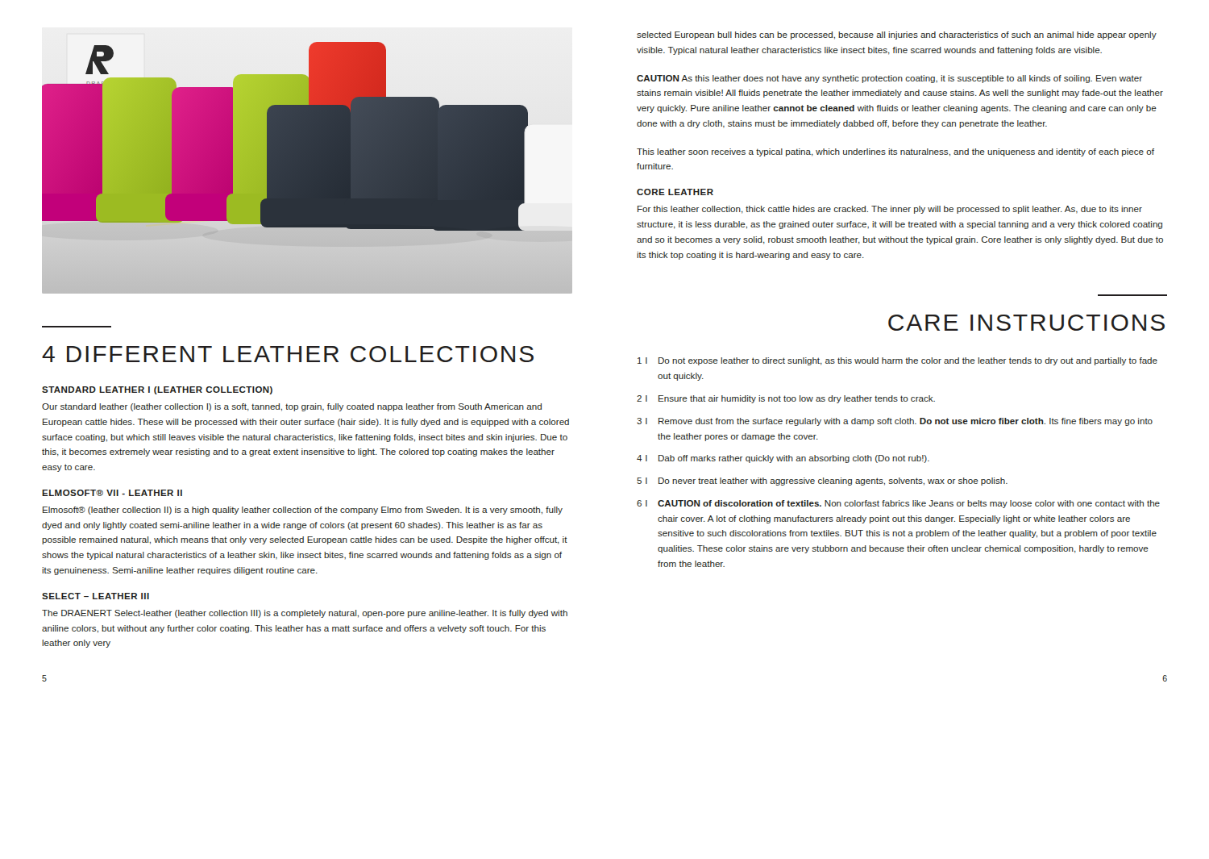DRAENERT
4 different leather collections
Standard leather I (leather collection)
Our standard leather (leather collection I) is a soft, tanned, top grain, fully coated nappa leather from South American and European cattle hides. These will be processed with their outer surface (hair side). It is fully dyed and is equipped with a colored surface coating, but which still leaves visible the natural characteristics, like fattening folds, insect bites and skin injuries. Due to this, it becomes extremely wear resisting and to a great extent insensitive to light. The colored top coating makes the leather easy to care.
Elmosoft® VII - leather II
Elmosoft® (leather collection II) is a high quality leather collection of the company Elmo from Sweden. It is a very smooth, fully dyed and only lightly coated semi-aniline leather in a wide range of colors (at present 60 shades). This leather is as far as possible remained natural, which means that only very selected European cattle hides can be used. Despite the higher offcut, it shows the typical natural characteristics of a leather skin, like insect bites, fine scarred wounds and fattening folds as a sign of its genuineness. Semi-aniline leather requires diligent routine care.
Select – leather III
The DRAENERT Select-leather (leather collection III) is a completely natural, open-pore pure aniline-leather. It is fully dyed with aniline colors, but without any further color coating. This leather has a matt surface and offers a velvety soft touch. For this leather only very
5
selected European bull hides can be processed, because all injuries and characteristics of such an animal hide appear openly visible. Typical natural leather characteristics like insect bites, fine scarred wounds and fattening folds are visible.
CAUTION As this leather does not have any synthetic protection coating, it is susceptible to all kinds of soiling. Even water stains remain visible! All fluids penetrate the leather immediately and cause stains. As well the sunlight may fade-out the leather very quickly. Pure aniline leather cannot be cleaned with fluids or leather cleaning agents. The cleaning and care can only be done with a dry cloth, stains must be immediately dabbed off, before they can penetrate the leather.
This leather soon receives a typical patina, which underlines its naturalness, and the uniqueness and identity of each piece of furniture.
Core leather
For this leather collection, thick cattle hides are cracked. The inner ply will be processed to split leather. As, due to its inner structure, it is less durable, as the grained outer surface, it will be treated with a special tanning and a very thick colored coating and so it becomes a very solid, robust smooth leather, but without the typical grain. Core leather is only slightly dyed. But due to its thick top coating it is hard-wearing and easy to care.
Care instructions
Do not expose leather to direct sunlight, as this would harm the color and the leather tends to dry out and partially to fade out quickly.
Ensure that air humidity is not too low as dry leather tends to crack.
Remove dust from the surface regularly with a damp soft cloth. Do not use micro fiber cloth. Its fine fibers may go into the leather pores or damage the cover.
Dab off marks rather quickly with an absorbing cloth (Do not rub!).
Do never treat leather with aggressive cleaning agents, solvents, wax or shoe polish.
CAUTION of discoloration of textiles. Non colorfast fabrics like Jeans or belts may loose color with one contact with the chair cover. A lot of clothing manufacturers already point out this danger. Especially light or white leather colors are sensitive to such discolorations from textiles. BUT this is not a problem of the leather quality, but a problem of poor textile qualities. These color stains are very stubborn and because their often unclear chemical composition, hardly to remove from the leather.
6